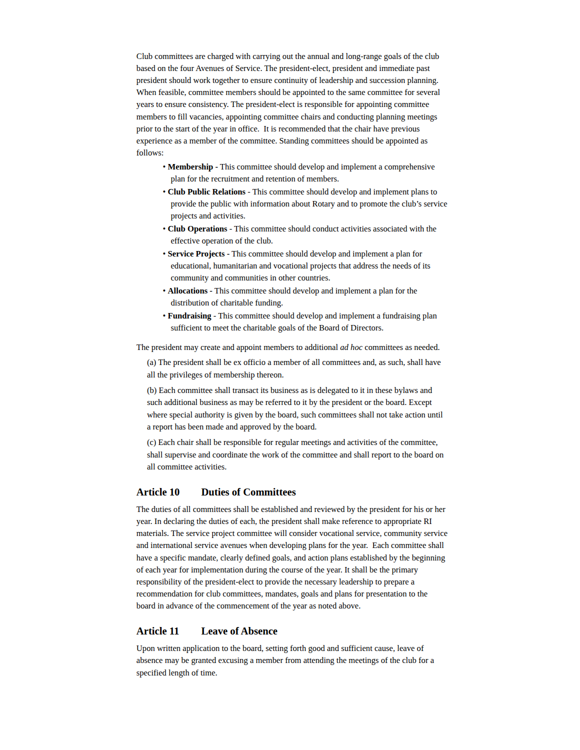Club committees are charged with carrying out the annual and long-range goals of the club based on the four Avenues of Service. The president-elect, president and immediate past president should work together to ensure continuity of leadership and succession planning. When feasible, committee members should be appointed to the same committee for several years to ensure consistency. The president-elect is responsible for appointing committee members to fill vacancies, appointing committee chairs and conducting planning meetings prior to the start of the year in office. It is recommended that the chair have previous experience as a member of the committee. Standing committees should be appointed as follows:
Membership - This committee should develop and implement a comprehensive plan for the recruitment and retention of members.
Club Public Relations - This committee should develop and implement plans to provide the public with information about Rotary and to promote the club’s service projects and activities.
Club Operations - This committee should conduct activities associated with the effective operation of the club.
Service Projects - This committee should develop and implement a plan for educational, humanitarian and vocational projects that address the needs of its community and communities in other countries.
Allocations - This committee should develop and implement a plan for the distribution of charitable funding.
Fundraising - This committee should develop and implement a fundraising plan sufficient to meet the charitable goals of the Board of Directors.
The president may create and appoint members to additional ad hoc committees as needed.
(a) The president shall be ex officio a member of all committees and, as such, shall have all the privileges of membership thereon.
(b) Each committee shall transact its business as is delegated to it in these bylaws and such additional business as may be referred to it by the president or the board. Except where special authority is given by the board, such committees shall not take action until a report has been made and approved by the board.
(c) Each chair shall be responsible for regular meetings and activities of the committee, shall supervise and coordinate the work of the committee and shall report to the board on all committee activities.
Article 10 Duties of Committees
The duties of all committees shall be established and reviewed by the president for his or her year. In declaring the duties of each, the president shall make reference to appropriate RI materials. The service project committee will consider vocational service, community service and international service avenues when developing plans for the year. Each committee shall have a specific mandate, clearly defined goals, and action plans established by the beginning of each year for implementation during the course of the year. It shall be the primary responsibility of the president-elect to provide the necessary leadership to prepare a recommendation for club committees, mandates, goals and plans for presentation to the board in advance of the commencement of the year as noted above.
Article 11 Leave of Absence
Upon written application to the board, setting forth good and sufficient cause, leave of absence may be granted excusing a member from attending the meetings of the club for a specified length of time.